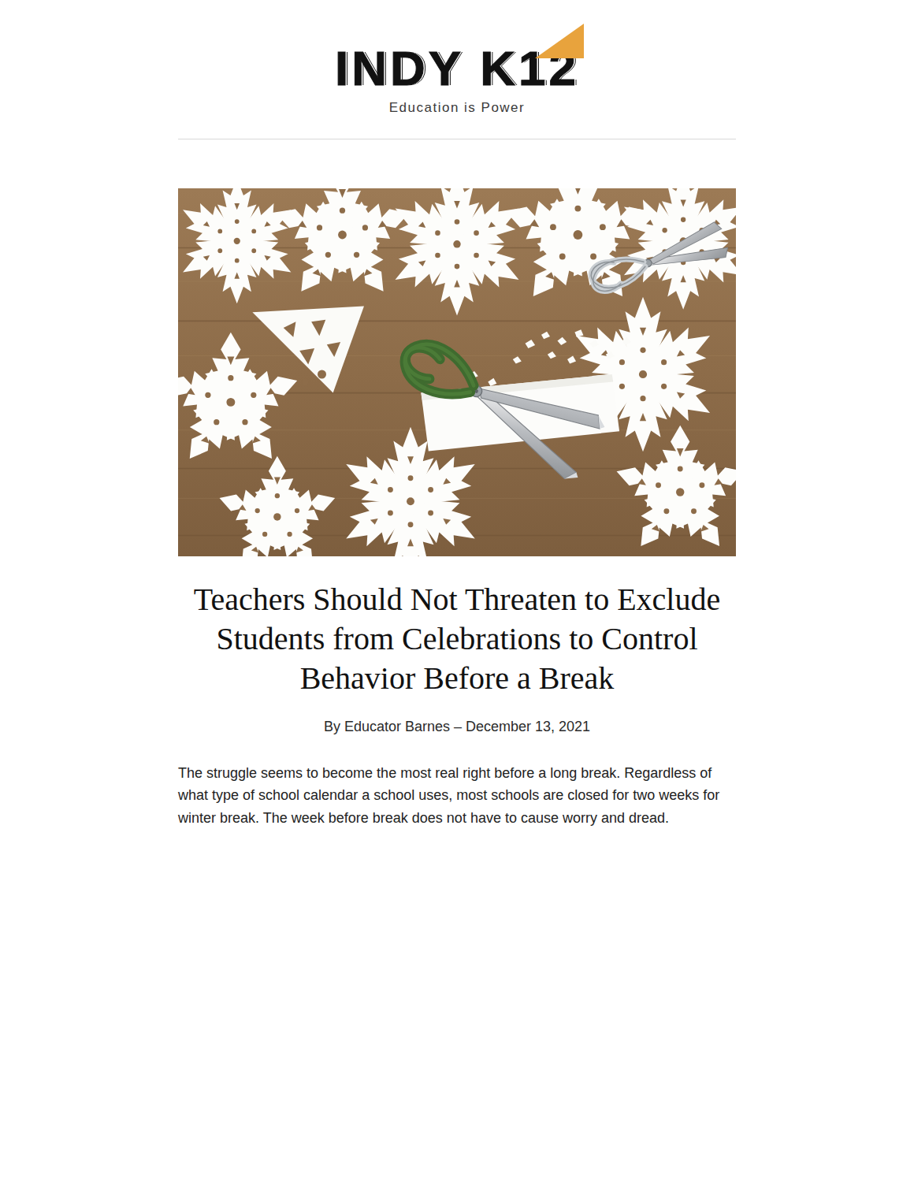INDY K12
Education is Power
Teachers Should Not Threaten to Exclude Students from Celebrations to Control Behavior Before a Break
By Educator Barnes – December 13, 2021
The struggle seems to become the most real right before a long break. Regardless of what type of school calendar a school uses, most schools are closed for two weeks for winter break. The week before break does not have to cause worry and dread.